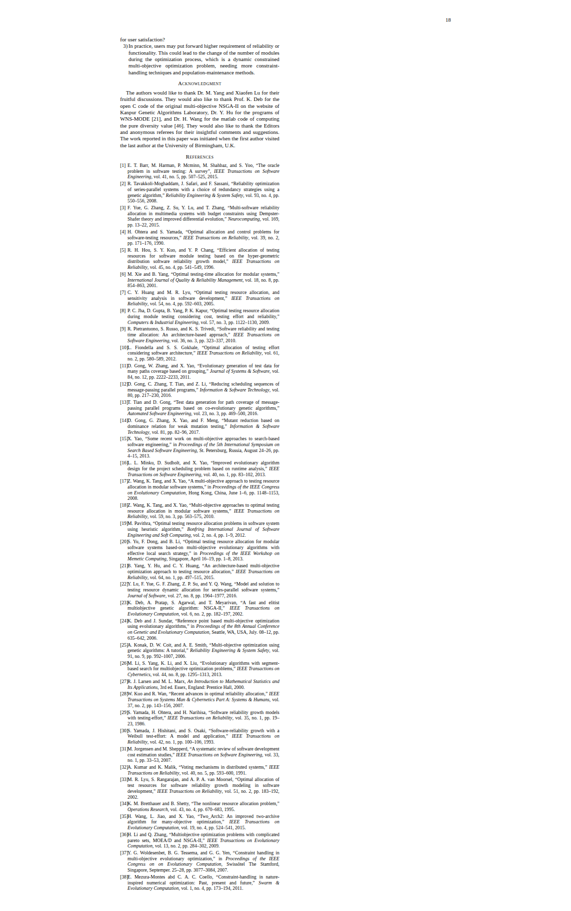18
for user satisfaction?
3) In practice, users may put forward higher requirement of reliability or functionality. This could lead to the change of the number of modules during the optimization process, which is a dynamic constrained multi-objective optimization problem, needing more constraint-handling techniques and population-maintenance methods.
Acknowledgment
The authors would like to thank Dr. M. Yang and Xiaofen Lu for their fruitful discussions. They would also like to thank Prof. K. Deb for the open C code of the original multi-objective NSGA-II on the website of Kanpur Genetic Algorithms Laboratory, Dr. Y. Hu for the programs of WNS-MODE [21], and Dr. H. Wang for the matlab code of computing the pure diversity value [46]. They would also like to thank the Editors and anonymous referees for their insightful comments and suggestions. The work reported in this paper was initiated when the first author visited the last author at the University of Birmingham, U.K.
References
[1] E. T. Barr, M. Harman, P. Mcminn, M. Shahbaz, and S. Yoo, “The oracle problem in software testing: A survey”, IEEE Transactions on Software Engineering, vol. 41, no. 5, pp. 507–525, 2015.
[2] R. Tavakkoli-Moghaddam, J. Safari, and F. Sassani, “Reliability optimization of series-parallel systems with a choice of redundancy strategies using a genetic algorithm,” Reliability Engineering & System Safety, vol. 93, no. 4, pp. 550–556, 2008.
[3] F. Yue, G. Zhang, Z. Su, Y. Lu, and T. Zhang, “Multi-software reliability allocation in multimedia systems with budget constraints using Dempster-Shafer theory and improved differential evolution,” Neurocomputing, vol. 169, pp. 13–22, 2015.
[4] H. Ohtera and S. Yamada, “Optimal allocation and control problems for software-testing resources,” IEEE Transactions on Reliability, vol. 39, no. 2, pp. 171–176, 1990.
[5] R. H. Hou, S. Y. Kuo, and Y. P. Chang, “Efficient allocation of testing resources for software module testing based on the hyper-geometric distribution software reliability growth model,” IEEE Transactions on Reliability, vol. 45, no. 4, pp. 541–549, 1996.
[6] M. Xie and B. Yang, “Optimal testing-time allocation for modular systems,” International Journal of Quality & Reliability Management, vol. 18, no. 8, pp. 854–863, 2001.
[7] C. Y. Huang and M. R. Lyu, “Optimal testing resource allocation, and sensitivity analysis in software development,” IEEE Transactions on Reliability, vol. 54, no. 4, pp. 592–603, 2005.
[8] P. C. Jha, D. Gupta, B. Yang, P. K. Kapur, “Optimal testing resource allocation during module testing considering cost, testing effort and reliability,” Computers & Industrial Engineering, vol. 57, no. 3, pp. 1122–1130, 2009.
[9] R. Pietrantuono, S. Russo, and K. S. Trivedi, “Software reliability and testing time allocation: An architecture-based approach,” IEEE Transactions on Software Engineering, vol. 36, no. 3, pp. 323–337, 2010.
[10] L. Fiondella and S. S. Gokhale, “Optimal allocation of testing effort considering software architecture,” IEEE Transactions on Reliability, vol. 61, no. 2, pp. 580–589, 2012.
[11] D. Gong, W. Zhang, and X. Yao, “Evolutionary generation of test data for many paths coverage based on grouping,” Journal of Systems & Software, vol. 84, no. 12, pp. 2222–2233, 2011.
[12] D. Gong, C. Zhang, T. Tian, and Z. Li, “Reducing scheduling sequences of message-passing parallel programs,” Information & Software Technology, vol. 80, pp. 217–230, 2016.
[13] T. Tian and D. Gong, “Test data generation for path coverage of message-passing parallel programs based on co-evolutionary genetic algorithms,” Automated Software Engineering, vol. 23, no. 3, pp. 469–500, 2016.
[14] D. Gong, G. Zhang, X. Yao, and F. Meng, “Mutant reduction based on dominance relation for weak mutation testing,” Information & Software Technology, vol. 81, pp. 82–96, 2017.
[15] X. Yao, “Some recent work on multi-objective approaches to search-based software engineering,” in Proceedings of the 5th International Symposium on Search Based Software Engineering, St. Petersburg, Russia, August 24–26, pp. 4–15, 2013.
[16] L. L. Minku, D. Sudholt, and X. Yao, “Improved evolutionary algorithm design for the project scheduling problem based on runtime analysis,” IEEE Transactions on Software Engineering, vol. 40, no. 1, pp. 83–102, 2013.
[17] Z. Wang, K. Tang, and X. Yao, “A multi-objective approach to testing resource allocation in modular software systems,” in Proceedings of the IEEE Congress on Evolutionary Computation, Hong Kong, China, June 1–6, pp. 1148–1153, 2008.
[18] Z. Wang, K. Tang, and X. Yao, “Multi-objective approaches to optimal testing resource allocation in modular software systems,” IEEE Transactions on Reliability, vol. 59, no. 3, pp. 563–575, 2010.
[19] M. Pavithra, “Optimal testing resource allocation problems in software system using heuristic algorithm,” Bonfring International Journal of Software Engineering and Soft Computing, vol. 2, no. 4, pp. 1–9, 2012.
[20] S. Yu, F. Dong, and B. Li, “Optimal testing resource allocation for modular software systems based-on multi-objective evolutionary algorithms with effective local search strategy,” in Proceedings of the IEEE Workshop on Memetic Computing, Singapore, April 16–19, pp. 1–8, 2013.
[21] B. Yang, Y. Hu, and C. Y. Huang, “An architecture-based multi-objective optimization approach to testing resource allocation,” IEEE Transactions on Reliability, vol. 64, no. 1, pp. 497–515, 2015.
[22] Y. Lu, F. Yue, G. F. Zhang, Z. P. Su, and Y. Q. Wang, “Model and solution to testing resource dynamic allocation for series-parallel software systems,” Journal of Software, vol. 27, no. 8, pp. 1964–1977, 2016.
[23] K. Deb, A. Pratap, S. Agarwal, and T. Meyarivan, “A fast and elitist multiobjective genetic algorithm: NSGA-II,” IEEE Transactions on Evolutionary Computation, vol. 6, no. 2, pp. 182–197, 2002.
[24] K. Deb and J. Sundar, “Reference point based multi-objective optimization using evolutionary algorithms,” in Proceedings of the 8th Annual Conference on Genetic and Evolutionary Computation, Seattle, WA, USA, July. 08–12, pp. 635–642, 2006.
[25] A. Konak, D. W. Coit, and A. E. Smith, “Multi-objective optimization using genetic algorithms: A tutorial,” Reliability Engineering & System Safety, vol. 91, no. 9, pp. 992–1007, 2006.
[26] M. Li, S. Yang, K. Li, and X. Liu, “Evolutionary algorithms with segment-based search for multiobjective optimization problems,” IEEE Transactions on Cybernetics, vol. 44, no. 8, pp. 1295–1313, 2013.
[27] R. J. Larsen and M. L. Marx, An Introduction to Mathematical Statistics and Its Applications, 3rd ed. Essex, England: Prentice Hall, 2000.
[28] W. Kuo and R. Wan, “Recent advances in optimal reliability allocation,” IEEE Transactions on Systems Man & Cybernetics Part A: Systems & Humans, vol. 37, no. 2, pp. 143–156, 2007.
[29] S. Yamada, H. Ohtera, and H. Narihisa, “Software reliability growth models with testing-effort,” IEEE Transactions on Reliability, vol. 35, no. 1, pp. 19–23, 1986.
[30] S. Yamada, J. Hishitani, and S. Osaki, “Software-reliability growth with a Weibull test-effort: A model and application,” IEEE Transactions on Reliability, vol. 42, no. 1, pp. 100–106, 1993.
[31] M. Jorgensen and M. Shepperd, “A systematic review of software development cost estimation studies,” IEEE Transactions on Software Engineering, vol. 33, no. 1, pp. 33–53, 2007.
[32] A. Kumar and K. Malik, “Voting mechanisms in distributed systems,” IEEE Transactions on Reliability, vol. 40, no. 5, pp. 593–600, 1991.
[33] M. R. Lyu, S. Rangarajan, and A. P. A. van Moorsel, “Optimal allocation of test resources for software reliability growth modeling in software development,” IEEE Transactions on Reliability, vol. 51, no. 2, pp. 183–192, 2002.
[34] K. M. Bretthauer and B. Shetty, “The nonlinear resource allocation problem,” Operations Research, vol. 43, no. 4, pp. 670–683, 1995.
[35] H. Wang, L. Jiao, and X. Yao, “Two_Arch2: An improved two-archive algorithm for many-objective optimization,” IEEE Transactions on Evolutionary Computation, vol. 19, no. 4, pp. 524–541, 2015.
[36] H. Li and Q. Zhang, “Multiobjective optimization problems with complicated pareto sets, MOEA/D and NSGA-II,” IEEE Transactions on Evolutionary Computation, vol. 13, no. 2, pp. 284–302, 2009.
[37] Y. G. Woldesenbet, B. G. Tessema, and G. G. Yen, “Constraint handling in multi-objective evolutionary optimization,” in Proceedings of the IEEE Congress on on Evolutionary Computation, Swissôtel The Stamford, Singapore, Septemper. 25–28, pp. 3077–3084, 2007.
[38] E. Mezura-Montes abd C. A. C. Coello, “Constraint-handling in nature-inspired numerical optimization: Past, present and future,” Swarm & Evolutionary Computation, vol. 1, no. 4, pp. 173–194, 2011.